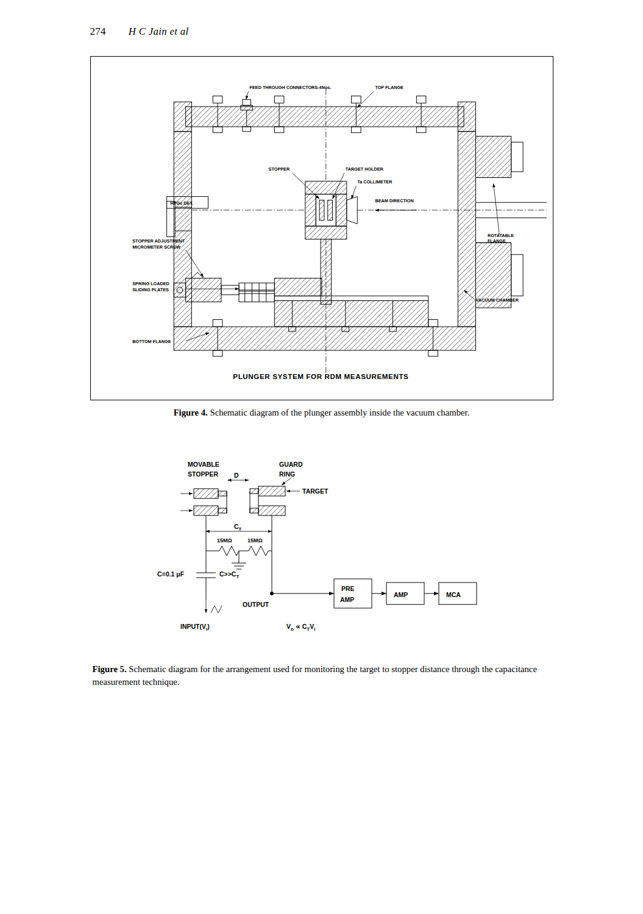274 H C Jain et al
FEED THROUGH CONNECTORS-4Nos. TOP FLANGE STOPPER TARGET HOLDER Ta COLLIMETER BEAM DIRECTION HPGe DET. STOPPER ADJUSTMENT MICROMETER SCREW SPRING LOADED SLIDING PLATES BOTTOM FLANGE ROTATABLE FLANGE VACUUM CHAMBER PLUNGER SYSTEM FOR RDM MEASUREMENTS
Figure 4. Schematic diagram of the plunger assembly inside the vacuum chamber.
MOVABLE STOPPER GUARD RING D TARGET CT 15MΩ 15MΩ C=0.1 μF C>>CT INPUT(Vi) OUTPUT Vo ∝ CTVi PRE AMP AMP MCA
Figure 5. Schematic diagram for the arrangement used for monitoring the target to stopper distance through the capacitance measurement technique.